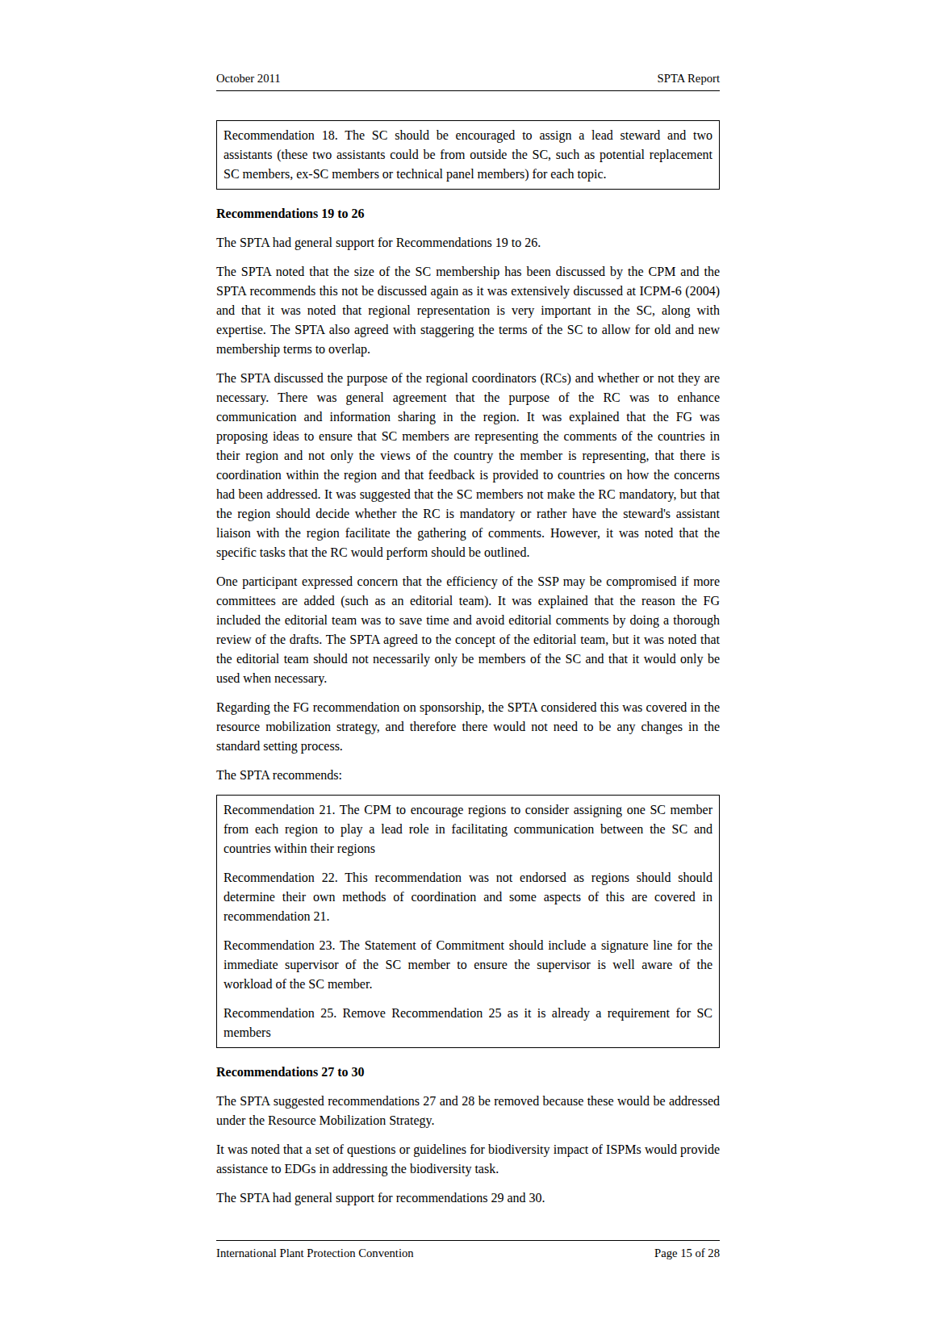October 2011 SPTA Report
Recommendation 18. The SC should be encouraged to assign a lead steward and two assistants (these two assistants could be from outside the SC, such as potential replacement SC members, ex-SC members or technical panel members) for each topic.
Recommendations 19 to 26
The SPTA had general support for Recommendations 19 to 26.
The SPTA noted that the size of the SC membership has been discussed by the CPM and the SPTA recommends this not be discussed again as it was extensively discussed at ICPM-6 (2004) and that it was noted that regional representation is very important in the SC, along with expertise. The SPTA also agreed with staggering the terms of the SC to allow for old and new membership terms to overlap.
The SPTA discussed the purpose of the regional coordinators (RCs) and whether or not they are necessary. There was general agreement that the purpose of the RC was to enhance communication and information sharing in the region. It was explained that the FG was proposing ideas to ensure that SC members are representing the comments of the countries in their region and not only the views of the country the member is representing, that there is coordination within the region and that feedback is provided to countries on how the concerns had been addressed. It was suggested that the SC members not make the RC mandatory, but that the region should decide whether the RC is mandatory or rather have the steward's assistant liaison with the region facilitate the gathering of comments. However, it was noted that the specific tasks that the RC would perform should be outlined.
One participant expressed concern that the efficiency of the SSP may be compromised if more committees are added (such as an editorial team). It was explained that the reason the FG included the editorial team was to save time and avoid editorial comments by doing a thorough review of the drafts. The SPTA agreed to the concept of the editorial team, but it was noted that the editorial team should not necessarily only be members of the SC and that it would only be used when necessary.
Regarding the FG recommendation on sponsorship, the SPTA considered this was covered in the resource mobilization strategy, and therefore there would not need to be any changes in the standard setting process.
The SPTA recommends:
Recommendation 21. The CPM to encourage regions to consider assigning one SC member from each region to play a lead role in facilitating communication between the SC and countries within their regions
Recommendation 22. This recommendation was not endorsed as regions should should determine their own methods of coordination and some aspects of this are covered in recommendation 21.
Recommendation 23. The Statement of Commitment should include a signature line for the immediate supervisor of the SC member to ensure the supervisor is well aware of the workload of the SC member.
Recommendation 25. Remove Recommendation 25 as it is already a requirement for SC members
Recommendations 27 to 30
The SPTA suggested recommendations 27 and 28 be removed because these would be addressed under the Resource Mobilization Strategy.
It was noted that a set of questions or guidelines for biodiversity impact of ISPMs would provide assistance to EDGs in addressing the biodiversity task.
The SPTA had general support for recommendations 29 and 30.
International Plant Protection Convention Page 15 of 28